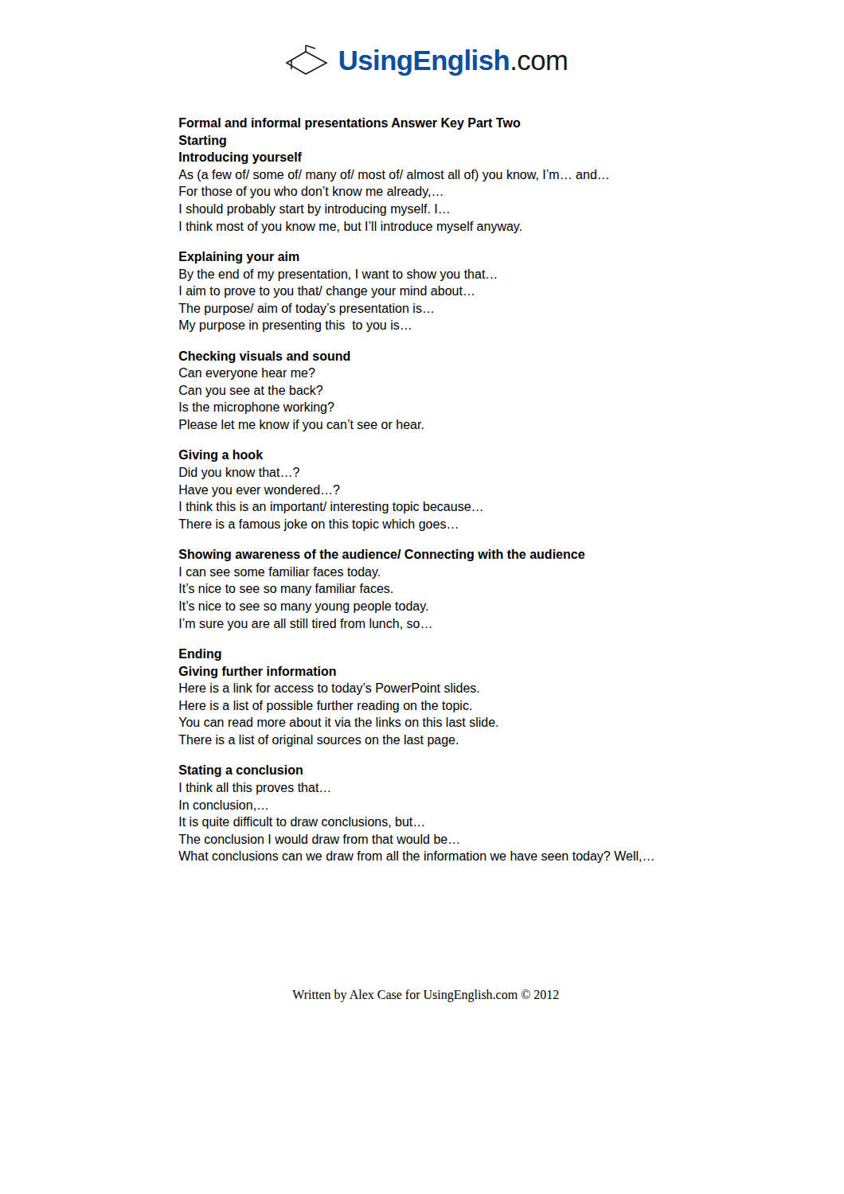Using English.com
Formal and informal presentations Answer Key Part Two
Starting
Introducing yourself
As (a few of/ some of/ many of/ most of/ almost all of) you know, I’m… and…
For those of you who don’t know me already,…
I should probably start by introducing myself. I…
I think most of you know me, but I’ll introduce myself anyway.
Explaining your aim
By the end of my presentation, I want to show you that…
I aim to prove to you that/ change your mind about…
The purpose/ aim of today’s presentation is…
My purpose in presenting this to you is…
Checking visuals and sound
Can everyone hear me?
Can you see at the back?
Is the microphone working?
Please let me know if you can’t see or hear.
Giving a hook
Did you know that…?
Have you ever wondered…?
I think this is an important/ interesting topic because…
There is a famous joke on this topic which goes…
Showing awareness of the audience/ Connecting with the audience
I can see some familiar faces today.
It’s nice to see so many familiar faces.
It’s nice to see so many young people today.
I’m sure you are all still tired from lunch, so…
Ending
Giving further information
Here is a link for access to today’s PowerPoint slides.
Here is a list of possible further reading on the topic.
You can read more about it via the links on this last slide.
There is a list of original sources on the last page.
Stating a conclusion
I think all this proves that…
In conclusion,…
It is quite difficult to draw conclusions, but…
The conclusion I would draw from that would be…
What conclusions can we draw from all the information we have seen today? Well,…
Written by Alex Case for UsingEnglish.com © 2012